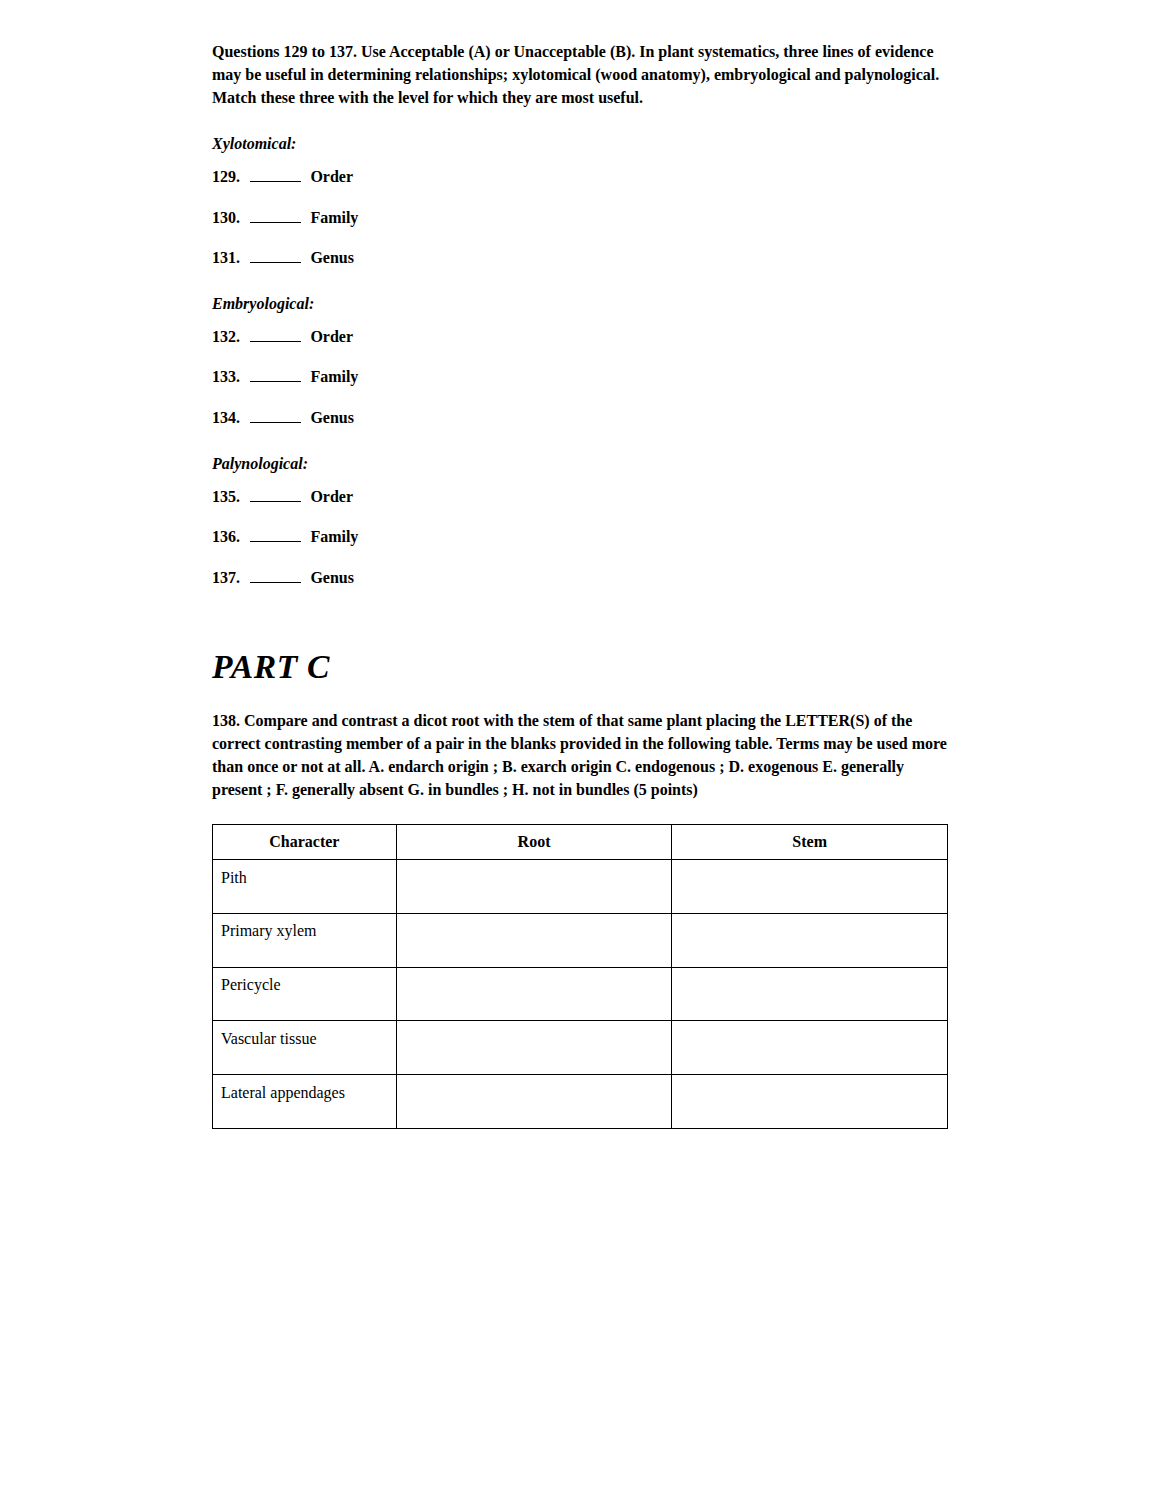Questions 129 to 137. Use Acceptable (A) or Unacceptable (B). In plant systematics, three lines of evidence may be useful in determining relationships; xylotomical (wood anatomy), embryological and palynological. Match these three with the level for which they are most useful.
Xylotomical:
129. Order
130. Family
131. Genus
Embryological:
132. Order
133. Family
134. Genus
Palynological:
135. Order
136. Family
137. Genus
PART C
138. Compare and contrast a dicot root with the stem of that same plant placing the LETTER(S) of the correct contrasting member of a pair in the blanks provided in the following table. Terms may be used more than once or not at all. A. endarch origin ; B. exarch origin C. endogenous ; D. exogenous E. generally present ; F. generally absent G. in bundles ; H. not in bundles (5 points)
| Character | Root | Stem |
| --- | --- | --- |
| Pith | | |
| Primary xylem | | |
| Pericycle | | |
| Vascular tissue | | |
| Lateral appendages | | |